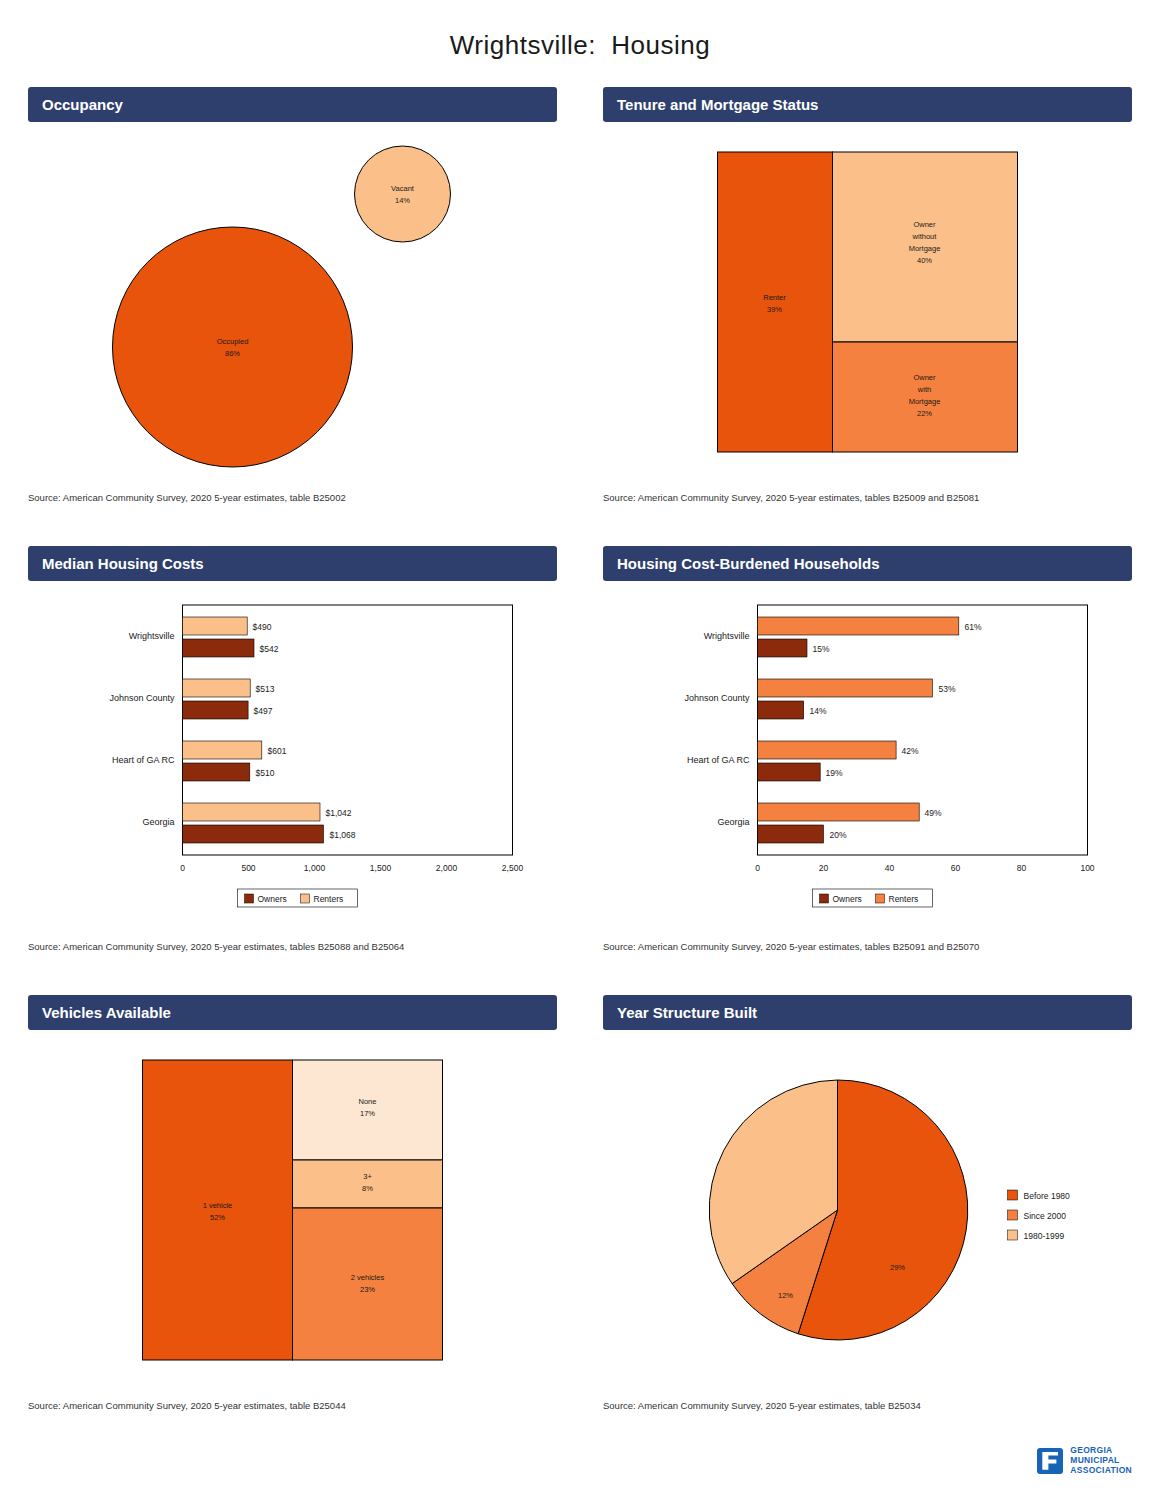Wrightsville: Housing
Occupancy
Occupied 86% Vacant 14%
Source: American Community Survey, 2020 5-year estimates, table B25002
Tenure and Mortgage Status
Renter 39% Owner without Mortgage 40% Owner with Mortgage 22%
Source: American Community Survey, 2020 5-year estimates, tables B25009 and B25081
Median Housing Costs
Wrightsville Johnson County Heart of GA RC Georgia $490 $542 $513 $497 $601 $510 $1,042 $1,068 0 500 1,000 1,500 2,000 2,500 Owners Renters
Source: American Community Survey, 2020 5-year estimates, tables B25088 and B25064
Housing Cost-Burdened Households
Wrightsville Johnson County Heart of GA RC Georgia 61% 15% 53% 14% 42% 19% 49% 20% 0 20 40 60 80 100 Owners Renters
Source: American Community Survey, 2020 5-year estimates, tables B25091 and B25070
Vehicles Available
1 vehicle 52% None 17% 3+ 8% 2 vehicles 23%
Source: American Community Survey, 2020 5-year estimates, table B25044
Year Structure Built
59% 12% 29% Before 1980 Since 2000 1980-1999
Source: American Community Survey, 2020 5-year estimates, table B25034
GEORGIA
MUNICIPAL
ASSOCIATION